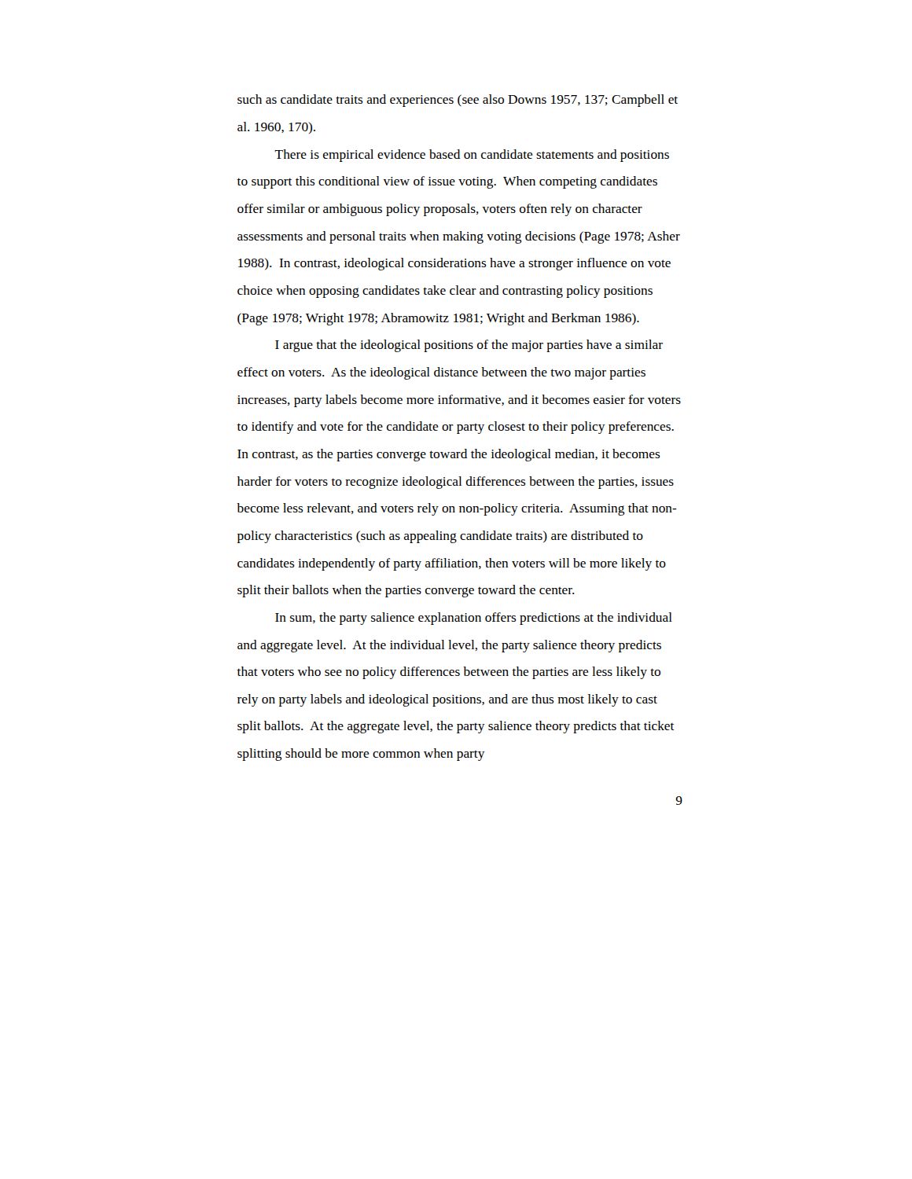such as candidate traits and experiences (see also Downs 1957, 137; Campbell et al. 1960, 170).
There is empirical evidence based on candidate statements and positions to support this conditional view of issue voting. When competing candidates offer similar or ambiguous policy proposals, voters often rely on character assessments and personal traits when making voting decisions (Page 1978; Asher 1988). In contrast, ideological considerations have a stronger influence on vote choice when opposing candidates take clear and contrasting policy positions (Page 1978; Wright 1978; Abramowitz 1981; Wright and Berkman 1986).
I argue that the ideological positions of the major parties have a similar effect on voters. As the ideological distance between the two major parties increases, party labels become more informative, and it becomes easier for voters to identify and vote for the candidate or party closest to their policy preferences. In contrast, as the parties converge toward the ideological median, it becomes harder for voters to recognize ideological differences between the parties, issues become less relevant, and voters rely on non-policy criteria. Assuming that non-policy characteristics (such as appealing candidate traits) are distributed to candidates independently of party affiliation, then voters will be more likely to split their ballots when the parties converge toward the center.
In sum, the party salience explanation offers predictions at the individual and aggregate level. At the individual level, the party salience theory predicts that voters who see no policy differences between the parties are less likely to rely on party labels and ideological positions, and are thus most likely to cast split ballots. At the aggregate level, the party salience theory predicts that ticket splitting should be more common when party
9